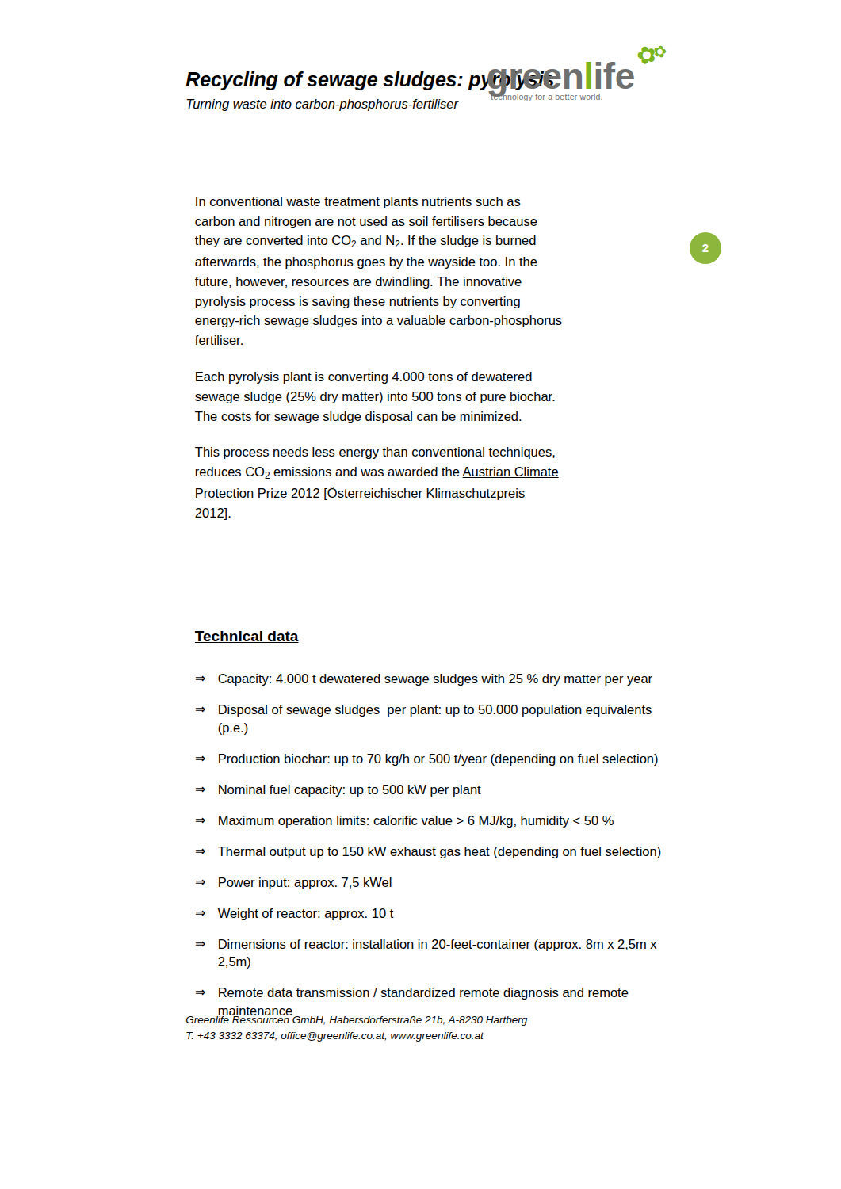✿✿
greenlife
technology for a better world.
Recycling of sewage sludges: pyrolysis
Turning waste into carbon-phosphorus-fertiliser
2
In conventional waste treatment plants nutrients such as carbon and nitrogen are not used as soil fertilisers because they are converted into CO2 and N2. If the sludge is burned afterwards, the phosphorus goes by the wayside too. In the future, however, resources are dwindling. The innovative pyrolysis process is saving these nutrients by converting energy-rich sewage sludges into a valuable carbon-phosphorus fertiliser.
Each pyrolysis plant is converting 4.000 tons of dewatered sewage sludge (25% dry matter) into 500 tons of pure biochar. The costs for sewage sludge disposal can be minimized.
This process needs less energy than conventional techniques, reduces CO2 emissions and was awarded the Austrian Climate Protection Prize 2012 [Österreichischer Klimaschutzpreis 2012].
Technical data
Capacity: 4.000 t dewatered sewage sludges with 25 % dry matter per year
Disposal of sewage sludges per plant: up to 50.000 population equivalents (p.e.)
Production biochar: up to 70 kg/h or 500 t/year (depending on fuel selection)
Nominal fuel capacity: up to 500 kW per plant
Maximum operation limits: calorific value > 6 MJ/kg, humidity < 50 %
Thermal output up to 150 kW exhaust gas heat (depending on fuel selection)
Power input: approx. 7,5 kWel
Weight of reactor: approx. 10 t
Dimensions of reactor: installation in 20-feet-container (approx. 8m x 2,5m x 2,5m)
Remote data transmission / standardized remote diagnosis and remote maintenance
Greenlife Ressourcen GmbH, Habersdorferstraße 21b, A-8230 Hartberg
T. +43 3332 63374, office@greenlife.co.at, www.greenlife.co.at